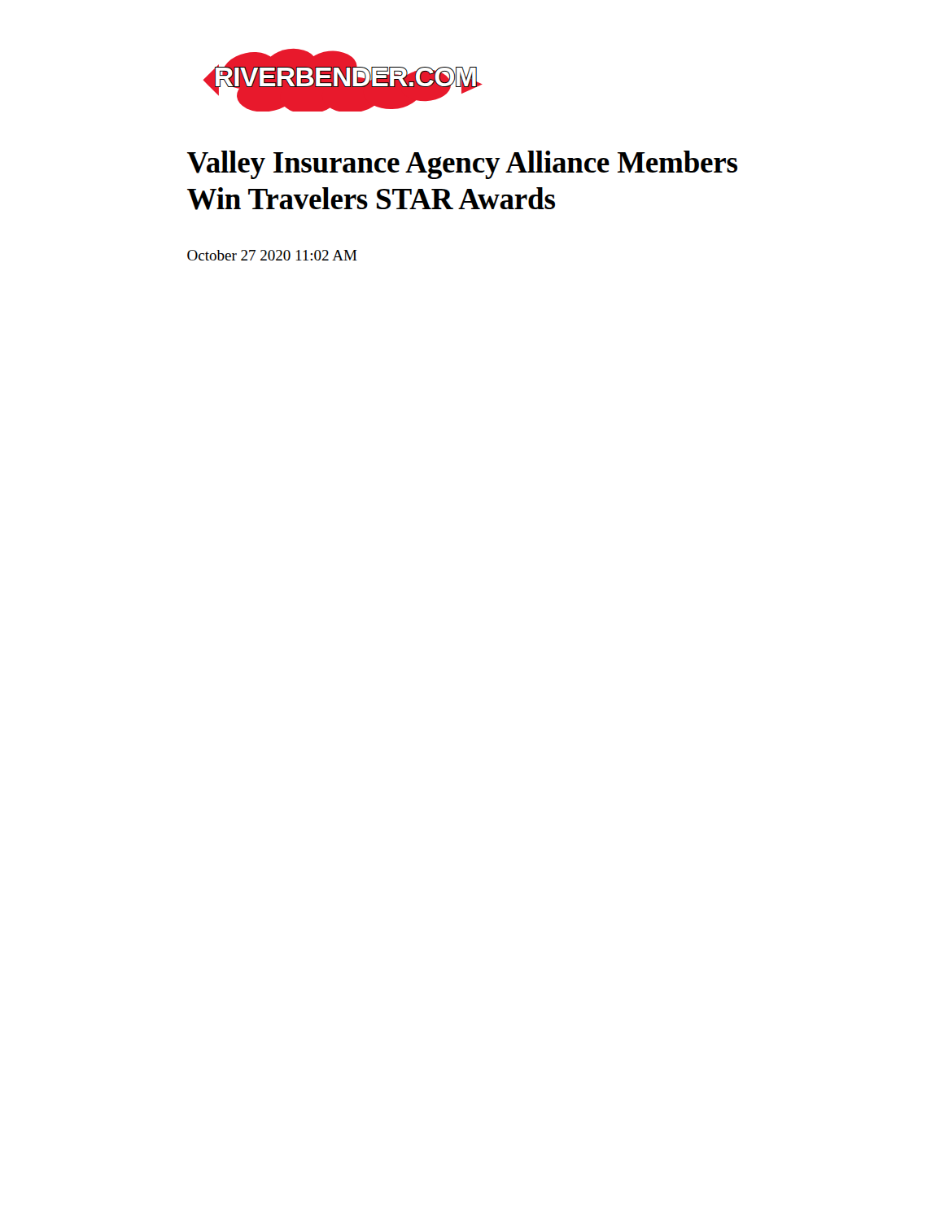RIVERBENDER.COM
Valley Insurance Agency Alliance Members Win Travelers STAR Awards
October 27 2020 11:02 AM